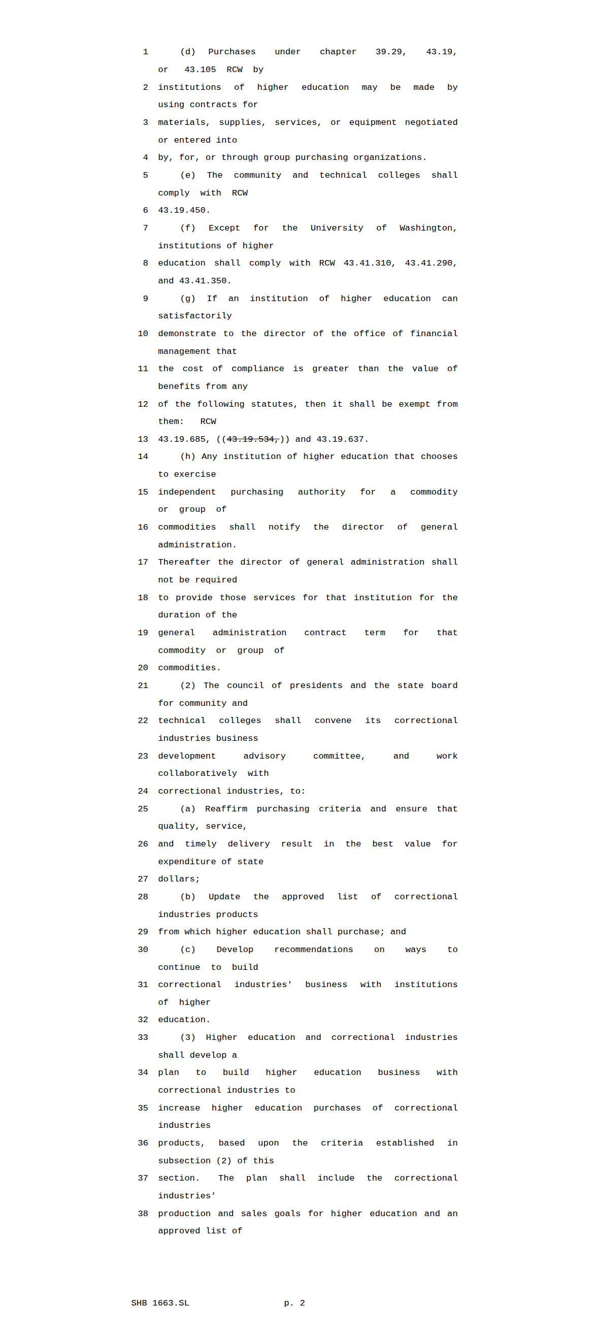(d) Purchases under chapter 39.29, 43.19, or 43.105 RCW by
institutions of higher education may be made by using contracts for
materials, supplies, services, or equipment negotiated or entered into
by, for, or through group purchasing organizations.
(e) The community and technical colleges shall comply with RCW
43.19.450.
(f) Except for the University of Washington, institutions of higher
education shall comply with RCW 43.41.310, 43.41.290, and 43.41.350.
(g) If an institution of higher education can satisfactorily
demonstrate to the director of the office of financial management that
the cost of compliance is greater than the value of benefits from any
of the following statutes, then it shall be exempt from them: RCW
43.19.685, ((43.19.534,)) and 43.19.637.
(h) Any institution of higher education that chooses to exercise
independent purchasing authority for a commodity or group of
commodities shall notify the director of general administration.
Thereafter the director of general administration shall not be required
to provide those services for that institution for the duration of the
general administration contract term for that commodity or group of
commodities.
(2) The council of presidents and the state board for community and
technical colleges shall convene its correctional industries business
development advisory committee, and work collaboratively with
correctional industries, to:
(a) Reaffirm purchasing criteria and ensure that quality, service,
and timely delivery result in the best value for expenditure of state
dollars;
(b) Update the approved list of correctional industries products
from which higher education shall purchase; and
(c) Develop recommendations on ways to continue to build
correctional industries' business with institutions of higher
education.
(3) Higher education and correctional industries shall develop a
plan to build higher education business with correctional industries to
increase higher education purchases of correctional industries
products, based upon the criteria established in subsection (2) of this
section. The plan shall include the correctional industries'
production and sales goals for higher education and an approved list of
SHB 1663.SL
p. 2